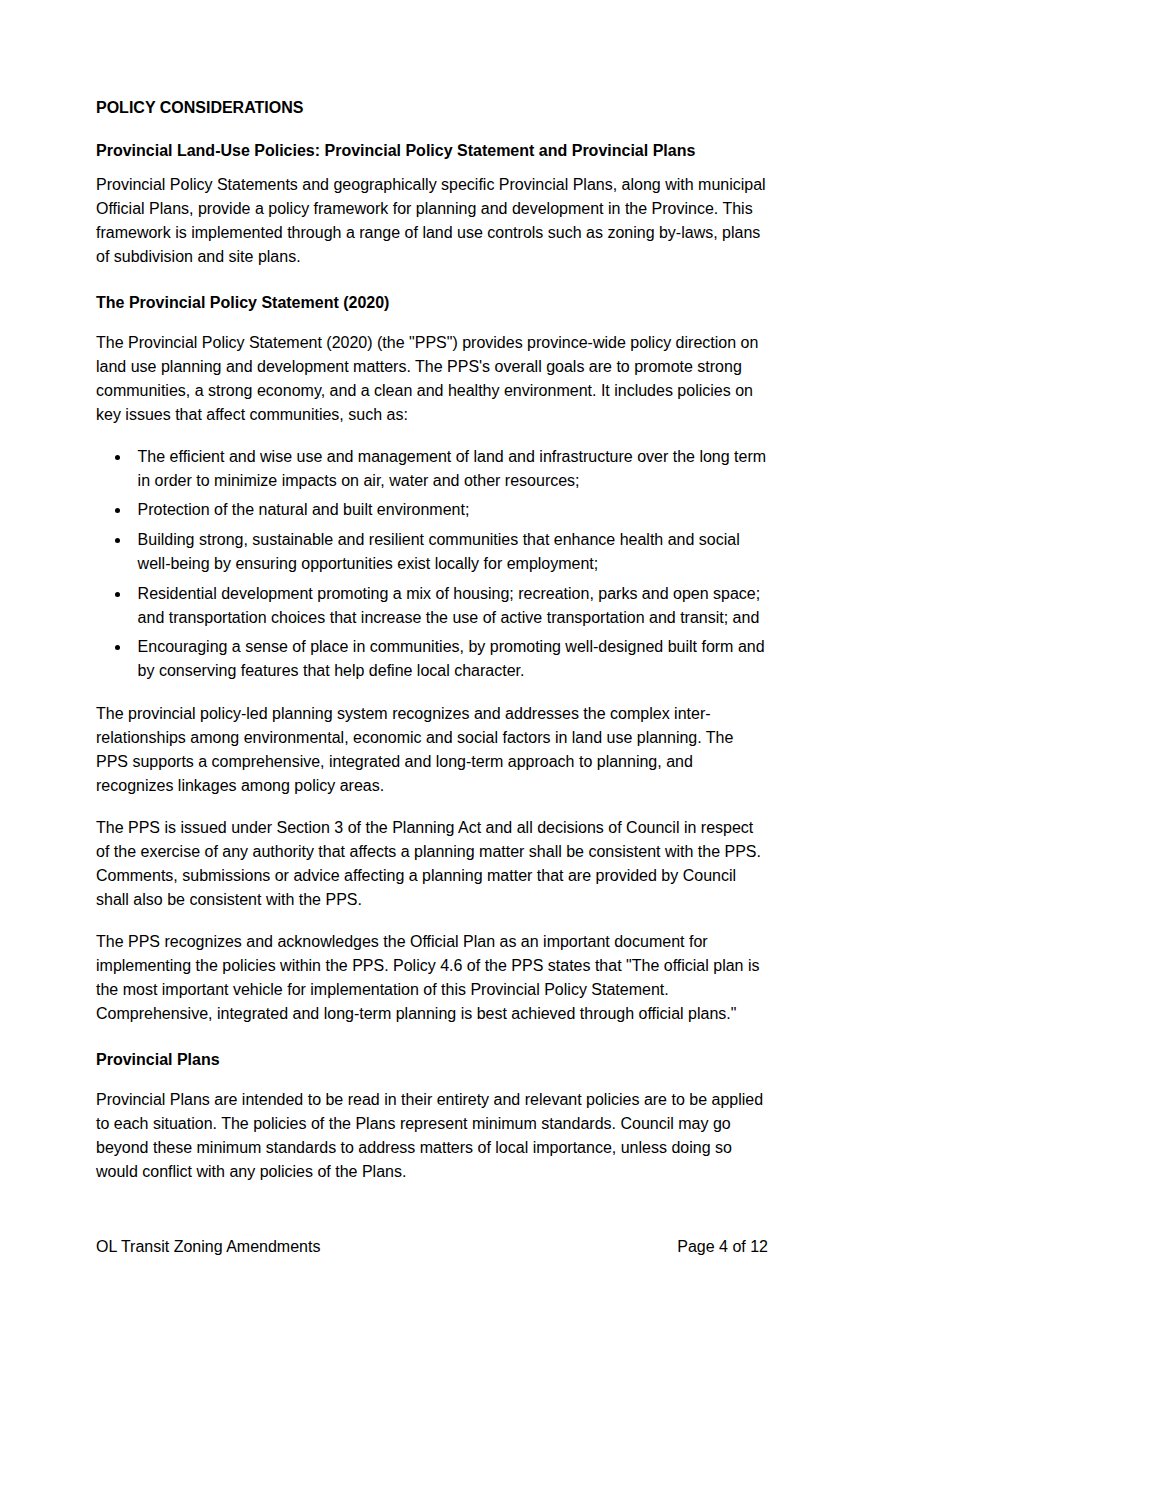POLICY CONSIDERATIONS
Provincial Land-Use Policies: Provincial Policy Statement and Provincial Plans
Provincial Policy Statements and geographically specific Provincial Plans, along with municipal Official Plans, provide a policy framework for planning and development in the Province. This framework is implemented through a range of land use controls such as zoning by-laws, plans of subdivision and site plans.
The Provincial Policy Statement (2020)
The Provincial Policy Statement (2020) (the "PPS") provides province-wide policy direction on land use planning and development matters. The PPS's overall goals are to promote strong communities, a strong economy, and a clean and healthy environment. It includes policies on key issues that affect communities, such as:
The efficient and wise use and management of land and infrastructure over the long term in order to minimize impacts on air, water and other resources;
Protection of the natural and built environment;
Building strong, sustainable and resilient communities that enhance health and social well-being by ensuring opportunities exist locally for employment;
Residential development promoting a mix of housing; recreation, parks and open space; and transportation choices that increase the use of active transportation and transit; and
Encouraging a sense of place in communities, by promoting well-designed built form and by conserving features that help define local character.
The provincial policy-led planning system recognizes and addresses the complex inter-relationships among environmental, economic and social factors in land use planning. The PPS supports a comprehensive, integrated and long-term approach to planning, and recognizes linkages among policy areas.
The PPS is issued under Section 3 of the Planning Act and all decisions of Council in respect of the exercise of any authority that affects a planning matter shall be consistent with the PPS. Comments, submissions or advice affecting a planning matter that are provided by Council shall also be consistent with the PPS.
The PPS recognizes and acknowledges the Official Plan as an important document for implementing the policies within the PPS. Policy 4.6 of the PPS states that "The official plan is the most important vehicle for implementation of this Provincial Policy Statement. Comprehensive, integrated and long-term planning is best achieved through official plans."
Provincial Plans
Provincial Plans are intended to be read in their entirety and relevant policies are to be applied to each situation. The policies of the Plans represent minimum standards. Council may go beyond these minimum standards to address matters of local importance, unless doing so would conflict with any policies of the Plans.
OL Transit Zoning Amendments Page 4 of 12